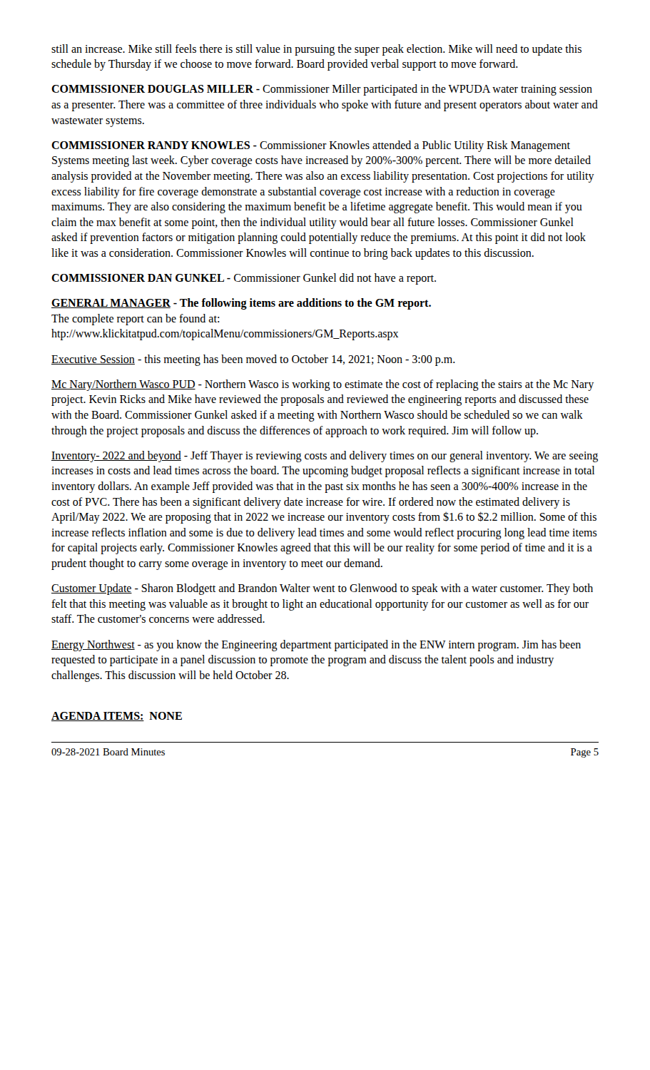still an increase. Mike still feels there is still value in pursuing the super peak election. Mike will need to update this schedule by Thursday if we choose to move forward. Board provided verbal support to move forward.
COMMISSIONER DOUGLAS MILLER - Commissioner Miller participated in the WPUDA water training session as a presenter. There was a committee of three individuals who spoke with future and present operators about water and wastewater systems.
COMMISSIONER RANDY KNOWLES - Commissioner Knowles attended a Public Utility Risk Management Systems meeting last week. Cyber coverage costs have increased by 200%-300% percent. There will be more detailed analysis provided at the November meeting. There was also an excess liability presentation. Cost projections for utility excess liability for fire coverage demonstrate a substantial coverage cost increase with a reduction in coverage maximums. They are also considering the maximum benefit be a lifetime aggregate benefit. This would mean if you claim the max benefit at some point, then the individual utility would bear all future losses. Commissioner Gunkel asked if prevention factors or mitigation planning could potentially reduce the premiums. At this point it did not look like it was a consideration. Commissioner Knowles will continue to bring back updates to this discussion.
COMMISSIONER DAN GUNKEL - Commissioner Gunkel did not have a report.
GENERAL MANAGER - The following items are additions to the GM report.
The complete report can be found at:
htp://www.klickitatpud.com/topicalMenu/commissioners/GM_Reports.aspx
Executive Session - this meeting has been moved to October 14, 2021; Noon - 3:00 p.m.
Mc Nary/Northern Wasco PUD - Northern Wasco is working to estimate the cost of replacing the stairs at the Mc Nary project. Kevin Ricks and Mike have reviewed the proposals and reviewed the engineering reports and discussed these with the Board. Commissioner Gunkel asked if a meeting with Northern Wasco should be scheduled so we can walk through the project proposals and discuss the differences of approach to work required. Jim will follow up.
Inventory- 2022 and beyond - Jeff Thayer is reviewing costs and delivery times on our general inventory. We are seeing increases in costs and lead times across the board. The upcoming budget proposal reflects a significant increase in total inventory dollars. An example Jeff provided was that in the past six months he has seen a 300%-400% increase in the cost of PVC. There has been a significant delivery date increase for wire. If ordered now the estimated delivery is April/May 2022. We are proposing that in 2022 we increase our inventory costs from $1.6 to $2.2 million. Some of this increase reflects inflation and some is due to delivery lead times and some would reflect procuring long lead time items for capital projects early. Commissioner Knowles agreed that this will be our reality for some period of time and it is a prudent thought to carry some overage in inventory to meet our demand.
Customer Update - Sharon Blodgett and Brandon Walter went to Glenwood to speak with a water customer. They both felt that this meeting was valuable as it brought to light an educational opportunity for our customer as well as for our staff. The customer's concerns were addressed.
Energy Northwest - as you know the Engineering department participated in the ENW intern program. Jim has been requested to participate in a panel discussion to promote the program and discuss the talent pools and industry challenges. This discussion will be held October 28.
AGENDA ITEMS: NONE
09-28-2021 Board Minutes Page 5